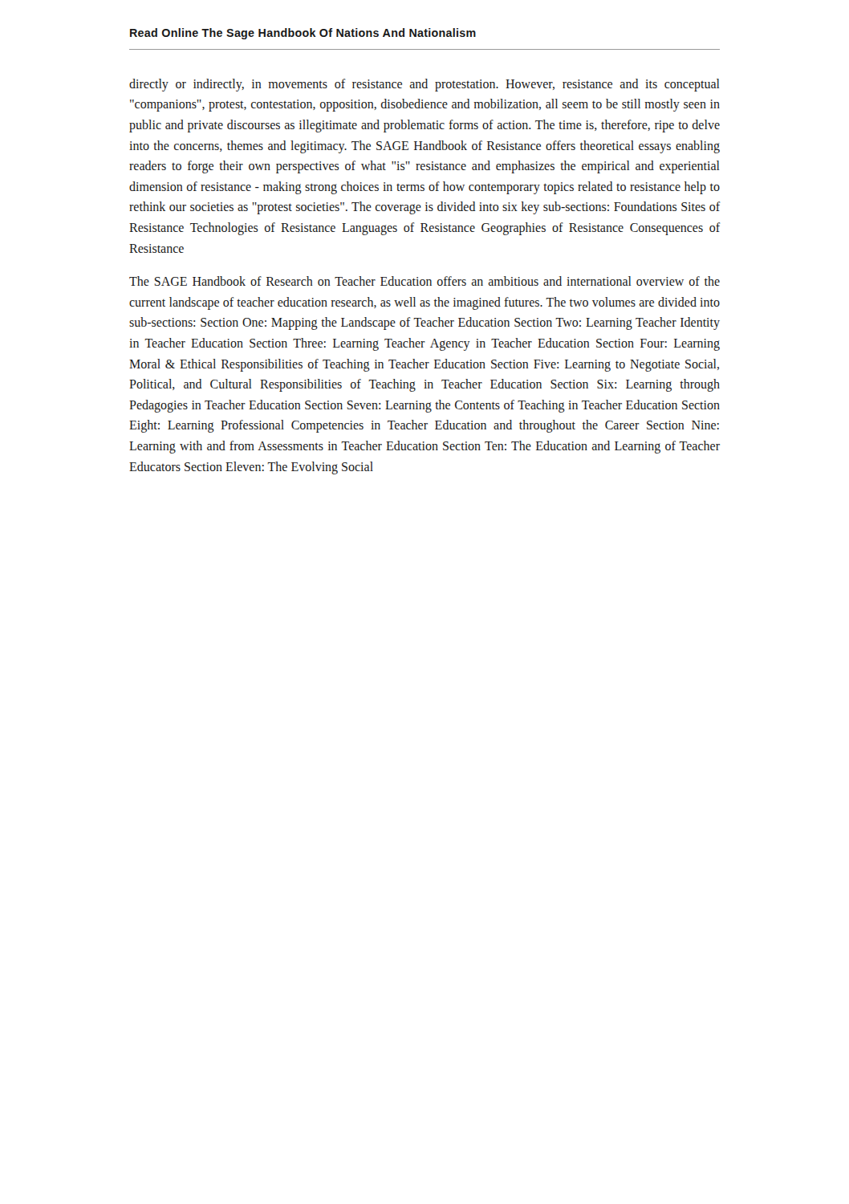Read Online The Sage Handbook Of Nations And Nationalism
directly or indirectly, in movements of resistance and protestation. However, resistance and its conceptual "companions", protest, contestation, opposition, disobedience and mobilization, all seem to be still mostly seen in public and private discourses as illegitimate and problematic forms of action. The time is, therefore, ripe to delve into the concerns, themes and legitimacy. The SAGE Handbook of Resistance offers theoretical essays enabling readers to forge their own perspectives of what "is" resistance and emphasizes the empirical and experiential dimension of resistance - making strong choices in terms of how contemporary topics related to resistance help to rethink our societies as "protest societies". The coverage is divided into six key sub-sections: Foundations Sites of Resistance Technologies of Resistance Languages of Resistance Geographies of Resistance Consequences of Resistance
The SAGE Handbook of Research on Teacher Education offers an ambitious and international overview of the current landscape of teacher education research, as well as the imagined futures. The two volumes are divided into sub-sections: Section One: Mapping the Landscape of Teacher Education Section Two: Learning Teacher Identity in Teacher Education Section Three: Learning Teacher Agency in Teacher Education Section Four: Learning Moral & Ethical Responsibilities of Teaching in Teacher Education Section Five: Learning to Negotiate Social, Political, and Cultural Responsibilities of Teaching in Teacher Education Section Six: Learning through Pedagogies in Teacher Education Section Seven: Learning the Contents of Teaching in Teacher Education Section Eight: Learning Professional Competencies in Teacher Education and throughout the Career Section Nine: Learning with and from Assessments in Teacher Education Section Ten: The Education and Learning of Teacher Educators Section Eleven: The Evolving Social